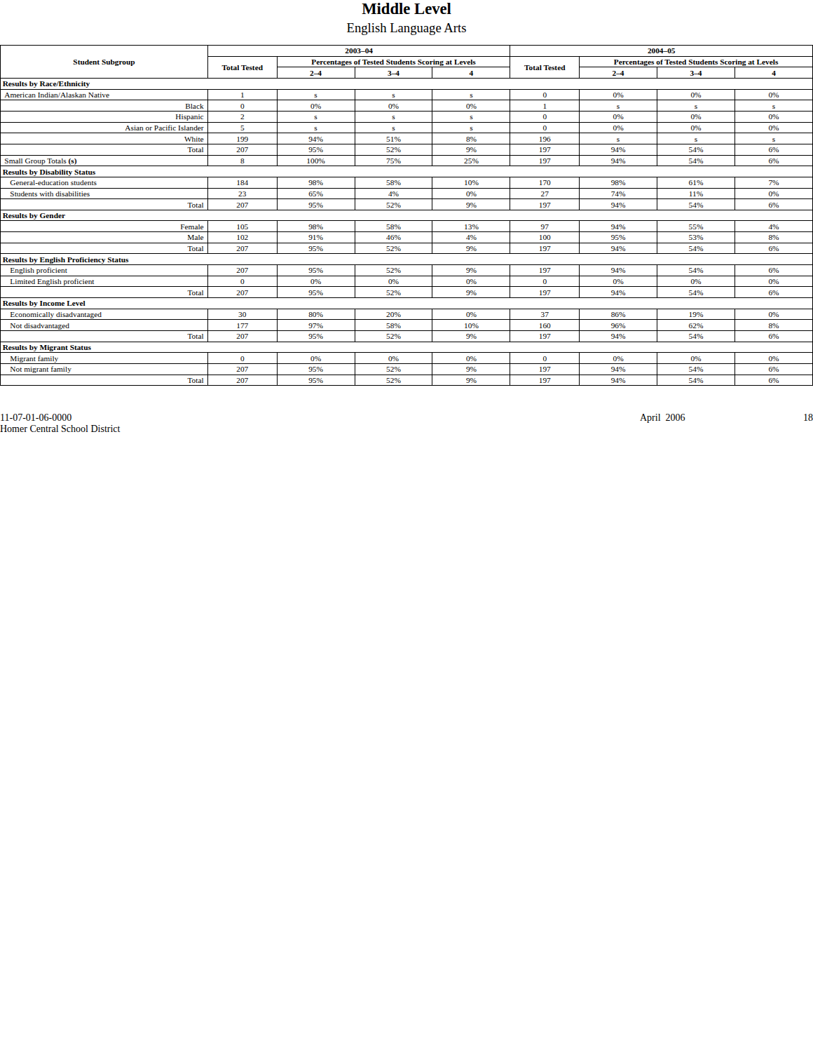Middle Level
English Language Arts
| Student Subgroup | 2003–04 | 2004–05 |
| --- | --- | --- |
| Total Tested | Percentages of Tested Students Scoring at Levels | Total Tested | Percentages of Tested Students Scoring at Levels |
| 2–4 | 3–4 | 4 | 2–4 | 3–4 | 4 |
| Results by Race/Ethnicity |
| American Indian/Alaskan Native | 1 | s | s | s | 0 | 0% | 0% | 0% |
| Black | 0 | 0% | 0% | 0% | 1 | s | s | s |
| Hispanic | 2 | s | s | s | 0 | 0% | 0% | 0% |
| Asian or Pacific Islander | 5 | s | s | s | 0 | 0% | 0% | 0% |
| White | 199 | 94% | 51% | 8% | 196 | s | s | s |
| Total | 207 | 95% | 52% | 9% | 197 | 94% | 54% | 6% |
| Small Group Totals (s) | 8 | 100% | 75% | 25% | 197 | 94% | 54% | 6% |
| Results by Disability Status |
| General-education students | 184 | 98% | 58% | 10% | 170 | 98% | 61% | 7% |
| Students with disabilities | 23 | 65% | 4% | 0% | 27 | 74% | 11% | 0% |
| Total | 207 | 95% | 52% | 9% | 197 | 94% | 54% | 6% |
| Results by Gender |
| Female | 105 | 98% | 58% | 13% | 97 | 94% | 55% | 4% |
| Male | 102 | 91% | 46% | 4% | 100 | 95% | 53% | 8% |
| Total | 207 | 95% | 52% | 9% | 197 | 94% | 54% | 6% |
| Results by English Proficiency Status |
| English proficient | 207 | 95% | 52% | 9% | 197 | 94% | 54% | 6% |
| Limited English proficient | 0 | 0% | 0% | 0% | 0 | 0% | 0% | 0% |
| Total | 207 | 95% | 52% | 9% | 197 | 94% | 54% | 6% |
| Results by Income Level |
| Economically disadvantaged | 30 | 80% | 20% | 0% | 37 | 86% | 19% | 0% |
| Not disadvantaged | 177 | 97% | 58% | 10% | 160 | 96% | 62% | 8% |
| Total | 207 | 95% | 52% | 9% | 197 | 94% | 54% | 6% |
| Results by Migrant Status |
| Migrant family | 0 | 0% | 0% | 0% | 0 | 0% | 0% | 0% |
| Not migrant family | 207 | 95% | 52% | 9% | 197 | 94% | 54% | 6% |
| Total | 207 | 95% | 52% | 9% | 197 | 94% | 54% | 6% |
| 11-07-01-06-0000 | April 2006 | 18 |
| Homer Central School District | | |